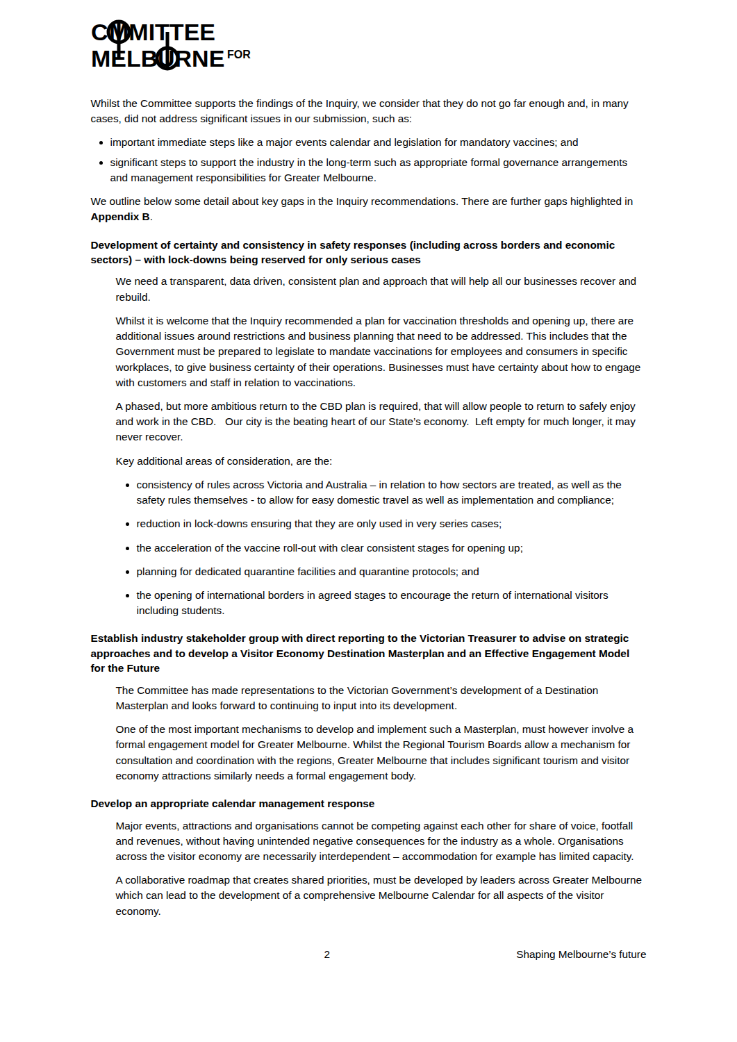C MMITTEE MELB URNE FOR
Whilst the Committee supports the findings of the Inquiry, we consider that they do not go far enough and, in many cases, did not address significant issues in our submission, such as:
important immediate steps like a major events calendar and legislation for mandatory vaccines; and
significant steps to support the industry in the long-term such as appropriate formal governance arrangements and management responsibilities for Greater Melbourne.
We outline below some detail about key gaps in the Inquiry recommendations. There are further gaps highlighted in Appendix B.
Development of certainty and consistency in safety responses (including across borders and economic sectors) – with lock-downs being reserved for only serious cases
We need a transparent, data driven, consistent plan and approach that will help all our businesses recover and rebuild.
Whilst it is welcome that the Inquiry recommended a plan for vaccination thresholds and opening up, there are additional issues around restrictions and business planning that need to be addressed. This includes that the Government must be prepared to legislate to mandate vaccinations for employees and consumers in specific workplaces, to give business certainty of their operations. Businesses must have certainty about how to engage with customers and staff in relation to vaccinations.
A phased, but more ambitious return to the CBD plan is required, that will allow people to return to safely enjoy and work in the CBD. Our city is the beating heart of our State’s economy. Left empty for much longer, it may never recover.
Key additional areas of consideration, are the:
consistency of rules across Victoria and Australia – in relation to how sectors are treated, as well as the safety rules themselves - to allow for easy domestic travel as well as implementation and compliance;
reduction in lock-downs ensuring that they are only used in very series cases;
the acceleration of the vaccine roll-out with clear consistent stages for opening up;
planning for dedicated quarantine facilities and quarantine protocols; and
the opening of international borders in agreed stages to encourage the return of international visitors including students.
Establish industry stakeholder group with direct reporting to the Victorian Treasurer to advise on strategic approaches and to develop a Visitor Economy Destination Masterplan and an Effective Engagement Model for the Future
The Committee has made representations to the Victorian Government’s development of a Destination Masterplan and looks forward to continuing to input into its development.
One of the most important mechanisms to develop and implement such a Masterplan, must however involve a formal engagement model for Greater Melbourne. Whilst the Regional Tourism Boards allow a mechanism for consultation and coordination with the regions, Greater Melbourne that includes significant tourism and visitor economy attractions similarly needs a formal engagement body.
Develop an appropriate calendar management response
Major events, attractions and organisations cannot be competing against each other for share of voice, footfall and revenues, without having unintended negative consequences for the industry as a whole. Organisations across the visitor economy are necessarily interdependent – accommodation for example has limited capacity.
A collaborative roadmap that creates shared priorities, must be developed by leaders across Greater Melbourne which can lead to the development of a comprehensive Melbourne Calendar for all aspects of the visitor economy.
2 Shaping Melbourne’s future